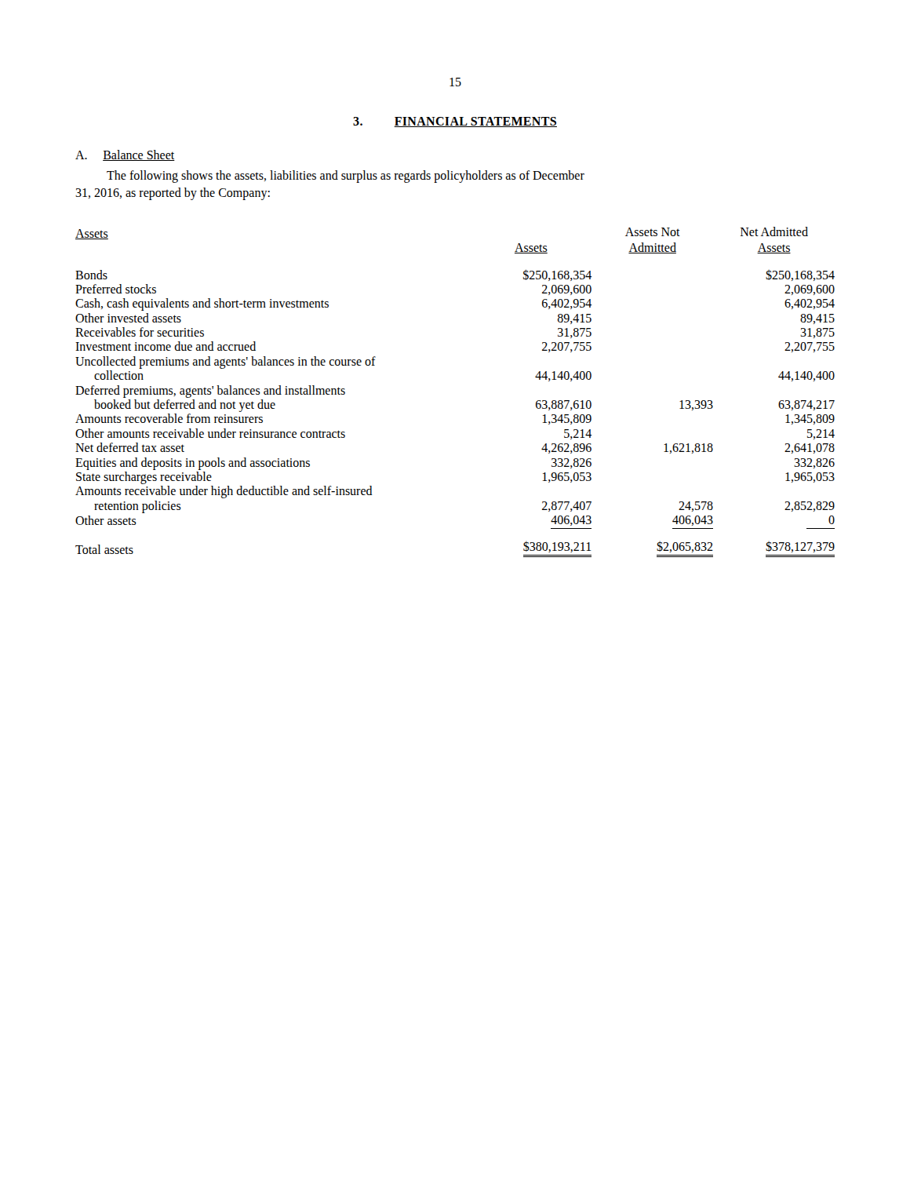15
3. FINANCIAL STATEMENTS
A. Balance Sheet
The following shows the assets, liabilities and surplus as regards policyholders as of December
31, 2016, as reported by the Company:
| Assets | | Assets Not | Net Admitted |
| --- | --- | --- | --- |
| | Assets | Admitted | Assets |
| Bonds | $250,168,354 | | $250,168,354 |
| Preferred stocks | 2,069,600 | | 2,069,600 |
| Cash, cash equivalents and short-term investments | 6,402,954 | | 6,402,954 |
| Other invested assets | 89,415 | | 89,415 |
| Receivables for securities | 31,875 | | 31,875 |
| Investment income due and accrued | 2,207,755 | | 2,207,755 |
| Uncollected premiums and agents' balances in the course of | | | |
| collection | 44,140,400 | | 44,140,400 |
| Deferred premiums, agents' balances and installments | | | |
| booked but deferred and not yet due | 63,887,610 | 13,393 | 63,874,217 |
| Amounts recoverable from reinsurers | 1,345,809 | | 1,345,809 |
| Other amounts receivable under reinsurance contracts | 5,214 | | 5,214 |
| Net deferred tax asset | 4,262,896 | 1,621,818 | 2,641,078 |
| Equities and deposits in pools and associations | 332,826 | | 332,826 |
| State surcharges receivable | 1,965,053 | | 1,965,053 |
| Amounts receivable under high deductible and self-insured | | | |
| retention policies | 2,877,407 | 24,578 | 2,852,829 |
| Other assets | 406,043 | 406,043 | 0 |
| Total assets | $380,193,211 | $2,065,832 | $378,127,379 |